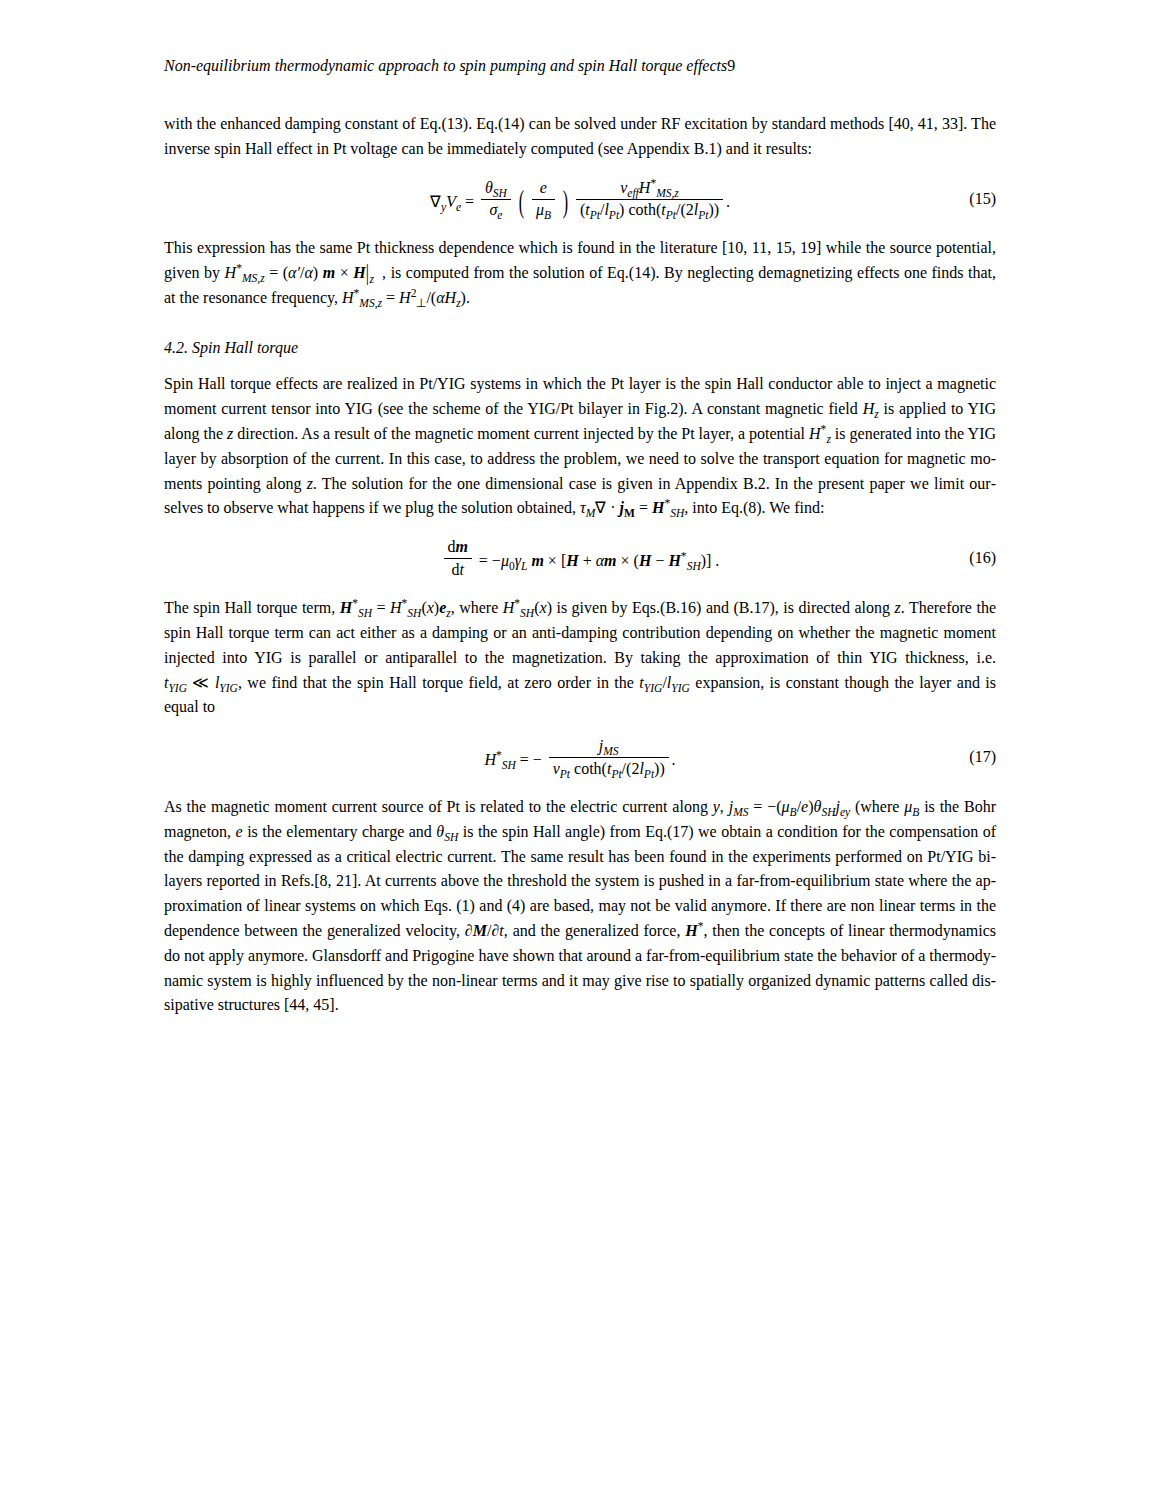Non-equilibrium thermodynamic approach to spin pumping and spin Hall torque effects9
with the enhanced damping constant of Eq.(13). Eq.(14) can be solved under RF excitation by standard methods [40, 41, 33]. The inverse spin Hall effect in Pt voltage can be immediately computed (see Appendix B.1) and it results:
∇yVe = θSH σe ( e μB ) veffH*MS,z (tPt/lPt) coth(tPt/(2lPt)) .
(15)
This expression has the same Pt thickness dependence which is found in the literature [10, 11, 15, 19] while the source potential, given by H*MS,z = (α′/α) m × H|z, is computed from the solution of Eq.(14). By neglecting demagnetizing effects one finds that, at the resonance frequency, H*MS,z = H2⊥/(αHz).
4.2. Spin Hall torque
Spin Hall torque effects are realized in Pt/YIG systems in which the Pt layer is the spin Hall conductor able to inject a magnetic moment current tensor into YIG (see the scheme of the YIG/Pt bilayer in Fig.2). A constant magnetic field Hz is applied to YIG along the z direction. As a result of the magnetic moment current injected by the Pt layer, a potential H*z is generated into the YIG layer by absorption of the current. In this case, to address the problem, we need to solve the transport equation for magnetic moments pointing along z. The solution for the one dimensional case is given in Appendix B.2. In the present paper we limit ourselves to observe what happens if we plug the solution obtained, τM∇ · jM = H*SH, into Eq.(8). We find:
dm dt = −μ0γL m × [H + αm × (H − H*SH)] .
(16)
The spin Hall torque term, H*SH = H*SH(x)ez, where H*SH(x) is given by Eqs.(B.16) and (B.17), is directed along z. Therefore the spin Hall torque term can act either as a damping or an anti-damping contribution depending on whether the magnetic moment injected into YIG is parallel or antiparallel to the magnetization. By taking the approximation of thin YIG thickness, i.e. tYIG ≪ lYIG, we find that the spin Hall torque field, at zero order in the tYIG/lYIG expansion, is constant though the layer and is equal to
H*SH = − jMS vPt coth(tPt/(2lPt)) .
(17)
As the magnetic moment current source of Pt is related to the electric current along y, jMS = −(μB/e)θSHjey (where μB is the Bohr magneton, e is the elementary charge and θSH is the spin Hall angle) from Eq.(17) we obtain a condition for the compensation of the damping expressed as a critical electric current. The same result has been found in the experiments performed on Pt/YIG bilayers reported in Refs.[8, 21]. At currents above the threshold the system is pushed in a far-from-equilibrium state where the approximation of linear systems on which Eqs. (1) and (4) are based, may not be valid anymore. If there are non linear terms in the dependence between the generalized velocity, ∂M/∂t, and the generalized force, H*, then the concepts of linear thermodynamics do not apply anymore. Glansdorff and Prigogine have shown that around a far-from-equilibrium state the behavior of a thermodynamic system is highly influenced by the non-linear terms and it may give rise to spatially organized dynamic patterns called dissipative structures [44, 45].